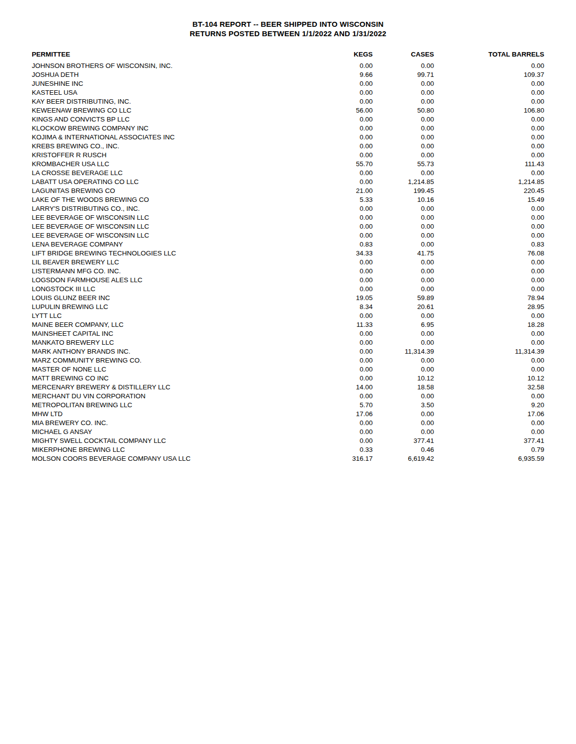BT-104 REPORT -- BEER SHIPPED INTO WISCONSIN
RETURNS POSTED BETWEEN 1/1/2022 AND 1/31/2022
| PERMITTEE | KEGS | CASES | TOTAL BARRELS |
| --- | --- | --- | --- |
| JOHNSON BROTHERS OF WISCONSIN, INC. | 0.00 | 0.00 | 0.00 |
| JOSHUA DETH | 9.66 | 99.71 | 109.37 |
| JUNESHINE INC | 0.00 | 0.00 | 0.00 |
| KASTEEL USA | 0.00 | 0.00 | 0.00 |
| KAY BEER DISTRIBUTING, INC. | 0.00 | 0.00 | 0.00 |
| KEWEENAW BREWING CO LLC | 56.00 | 50.80 | 106.80 |
| KINGS AND CONVICTS BP LLC | 0.00 | 0.00 | 0.00 |
| KLOCKOW BREWING COMPANY INC | 0.00 | 0.00 | 0.00 |
| KOJIMA & INTERNATIONAL ASSOCIATES INC | 0.00 | 0.00 | 0.00 |
| KREBS BREWING CO., INC. | 0.00 | 0.00 | 0.00 |
| KRISTOFFER R RUSCH | 0.00 | 0.00 | 0.00 |
| KROMBACHER USA LLC | 55.70 | 55.73 | 111.43 |
| LA CROSSE BEVERAGE LLC | 0.00 | 0.00 | 0.00 |
| LABATT USA OPERATING CO LLC | 0.00 | 1,214.85 | 1,214.85 |
| LAGUNITAS BREWING CO | 21.00 | 199.45 | 220.45 |
| LAKE OF THE WOODS BREWING CO | 5.33 | 10.16 | 15.49 |
| LARRY'S DISTRIBUTING CO., INC. | 0.00 | 0.00 | 0.00 |
| LEE BEVERAGE OF WISCONSIN LLC | 0.00 | 0.00 | 0.00 |
| LEE BEVERAGE OF WISCONSIN LLC | 0.00 | 0.00 | 0.00 |
| LEE BEVERAGE OF WISCONSIN LLC | 0.00 | 0.00 | 0.00 |
| LENA BEVERAGE COMPANY | 0.83 | 0.00 | 0.83 |
| LIFT BRIDGE BREWING TECHNOLOGIES LLC | 34.33 | 41.75 | 76.08 |
| LIL BEAVER BREWERY LLC | 0.00 | 0.00 | 0.00 |
| LISTERMANN MFG CO. INC. | 0.00 | 0.00 | 0.00 |
| LOGSDON FARMHOUSE ALES LLC | 0.00 | 0.00 | 0.00 |
| LONGSTOCK III LLC | 0.00 | 0.00 | 0.00 |
| LOUIS GLUNZ BEER INC | 19.05 | 59.89 | 78.94 |
| LUPULIN BREWING LLC | 8.34 | 20.61 | 28.95 |
| LYTT LLC | 0.00 | 0.00 | 0.00 |
| MAINE BEER COMPANY, LLC | 11.33 | 6.95 | 18.28 |
| MAINSHEET CAPITAL INC | 0.00 | 0.00 | 0.00 |
| MANKATO BREWERY LLC | 0.00 | 0.00 | 0.00 |
| MARK ANTHONY BRANDS INC. | 0.00 | 11,314.39 | 11,314.39 |
| MARZ COMMUNITY BREWING CO. | 0.00 | 0.00 | 0.00 |
| MASTER OF NONE LLC | 0.00 | 0.00 | 0.00 |
| MATT BREWING CO INC | 0.00 | 10.12 | 10.12 |
| MERCENARY BREWERY & DISTILLERY LLC | 14.00 | 18.58 | 32.58 |
| MERCHANT DU VIN CORPORATION | 0.00 | 0.00 | 0.00 |
| METROPOLITAN BREWING LLC | 5.70 | 3.50 | 9.20 |
| MHW LTD | 17.06 | 0.00 | 17.06 |
| MIA BREWERY CO. INC. | 0.00 | 0.00 | 0.00 |
| MICHAEL G ANSAY | 0.00 | 0.00 | 0.00 |
| MIGHTY SWELL COCKTAIL COMPANY LLC | 0.00 | 377.41 | 377.41 |
| MIKERPHONE BREWING LLC | 0.33 | 0.46 | 0.79 |
| MOLSON COORS BEVERAGE COMPANY USA LLC | 316.17 | 6,619.42 | 6,935.59 |